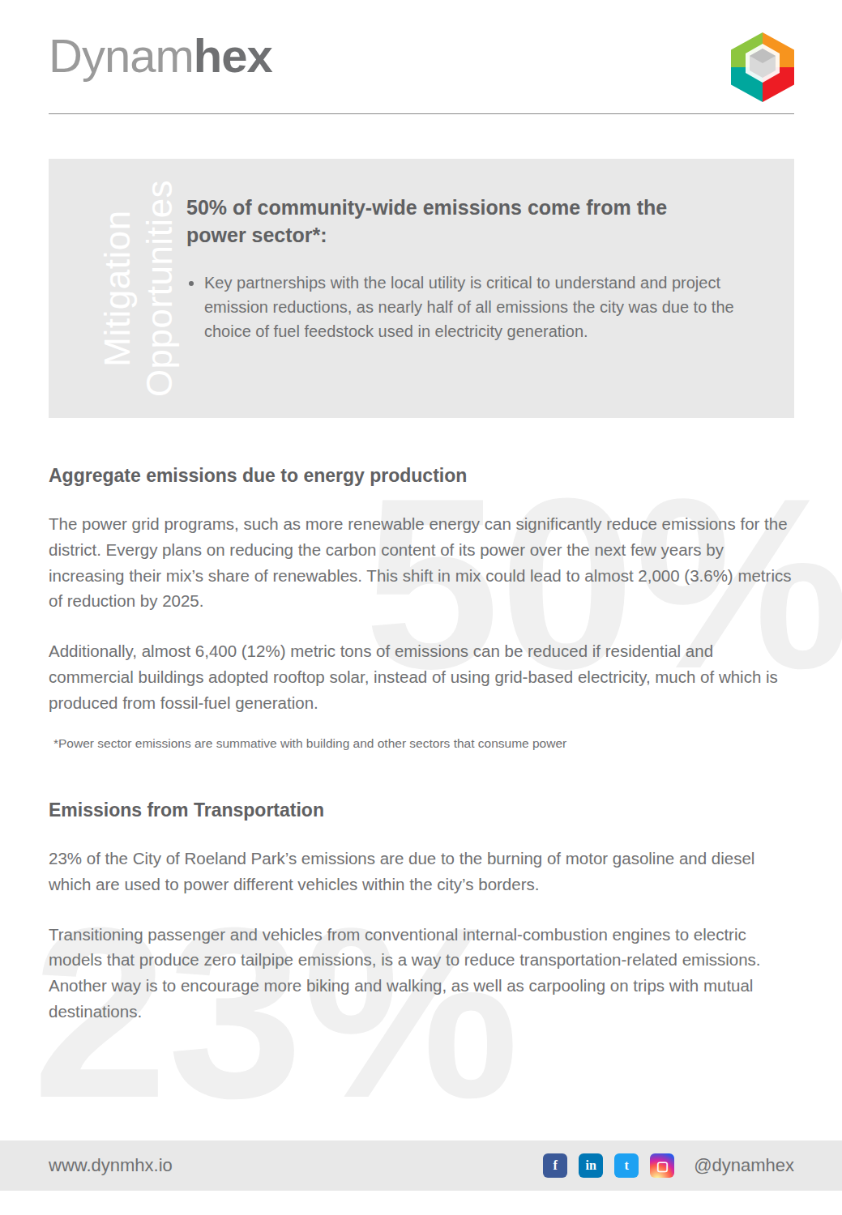50%
23%
Dynamhex
Mitigation Opportunities
50% of community-wide emissions come from the power sector*:
Key partnerships with the local utility is critical to understand and project emission reductions, as nearly half of all emissions the city was due to the choice of fuel feedstock used in electricity generation.
Aggregate emissions due to energy production
The power grid programs, such as more renewable energy can significantly reduce emissions for the district. Evergy plans on reducing the carbon content of its power over the next few years by increasing their mix’s share of renewables. This shift in mix could lead to almost 2,000 (3.6%) metrics of reduction by 2025.
Additionally, almost 6,400 (12%) metric tons of emissions can be reduced if residential and commercial buildings adopted rooftop solar, instead of using grid-based electricity, much of which is produced from fossil-fuel generation.
*Power sector emissions are summative with building and other sectors that consume power
Emissions from Transportation
23% of the City of Roeland Park’s emissions are due to the burning of motor gasoline and diesel which are used to power different vehicles within the city’s borders.
Transitioning passenger and vehicles from conventional internal-combustion engines to electric models that produce zero tailpipe emissions, is a way to reduce transportation-related emissions. Another way is to encourage more biking and walking, as well as carpooling on trips with mutual destinations.
www.dynmhx.io
f in t ▢ @dynamhex